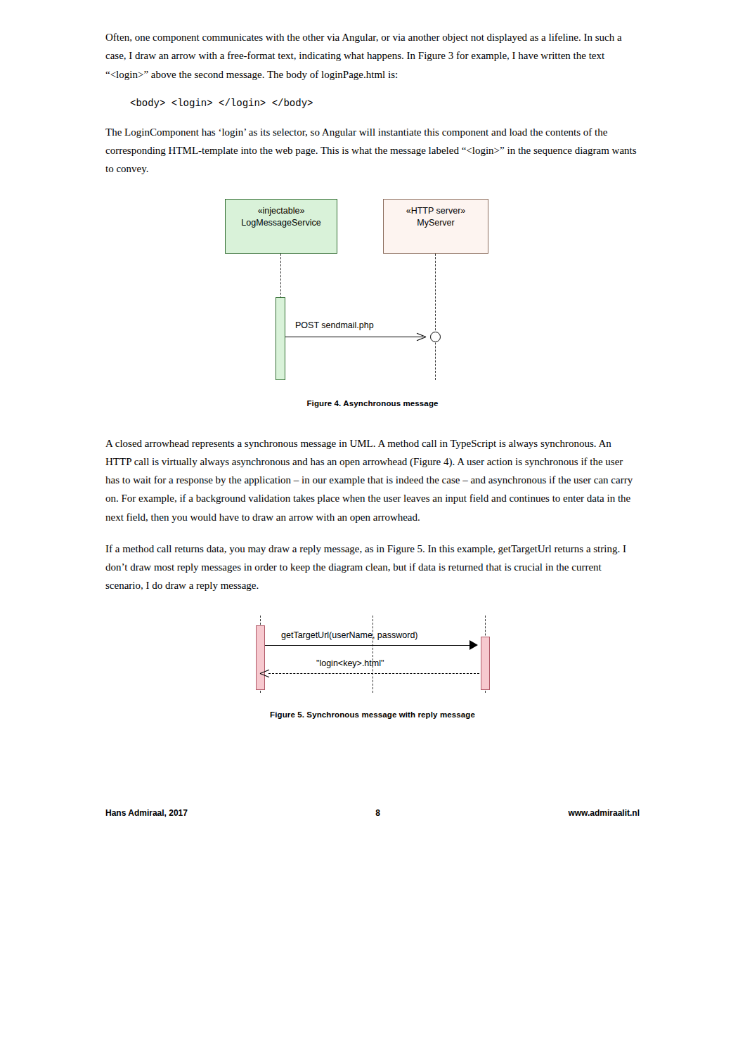Often, one component communicates with the other via Angular, or via another object not displayed as a lifeline. In such a case, I draw an arrow with a free-format text, indicating what happens. In Figure 3 for example, I have written the text “<login>” above the second message. The body of loginPage.html is:
<body> <login> </login> </body>
The LoginComponent has ‘login’ as its selector, so Angular will instantiate this component and load the contents of the corresponding HTML-template into the web page. This is what the message labeled “<login>” in the sequence diagram wants to convey.
«injectable»
LogMessageService
«HTTP server»
MyServer
POST sendmail.php
Figure 4. Asynchronous message
A closed arrowhead represents a synchronous message in UML. A method call in TypeScript is always synchronous. An HTTP call is virtually always asynchronous and has an open arrowhead (Figure 4). A user action is synchronous if the user has to wait for a response by the application – in our example that is indeed the case – and asynchronous if the user can carry on. For example, if a background validation takes place when the user leaves an input field and continues to enter data in the next field, then you would have to draw an arrow with an open arrowhead.
If a method call returns data, you may draw a reply message, as in Figure 5. In this example, getTargetUrl returns a string. I don’t draw most reply messages in order to keep the diagram clean, but if data is returned that is crucial in the current scenario, I do draw a reply message.
getTargetUrl(userName, password)
"login<key>.html"
Figure 5. Synchronous message with reply message
Hans Admiraal, 2017
8
www.admiraalit.nl